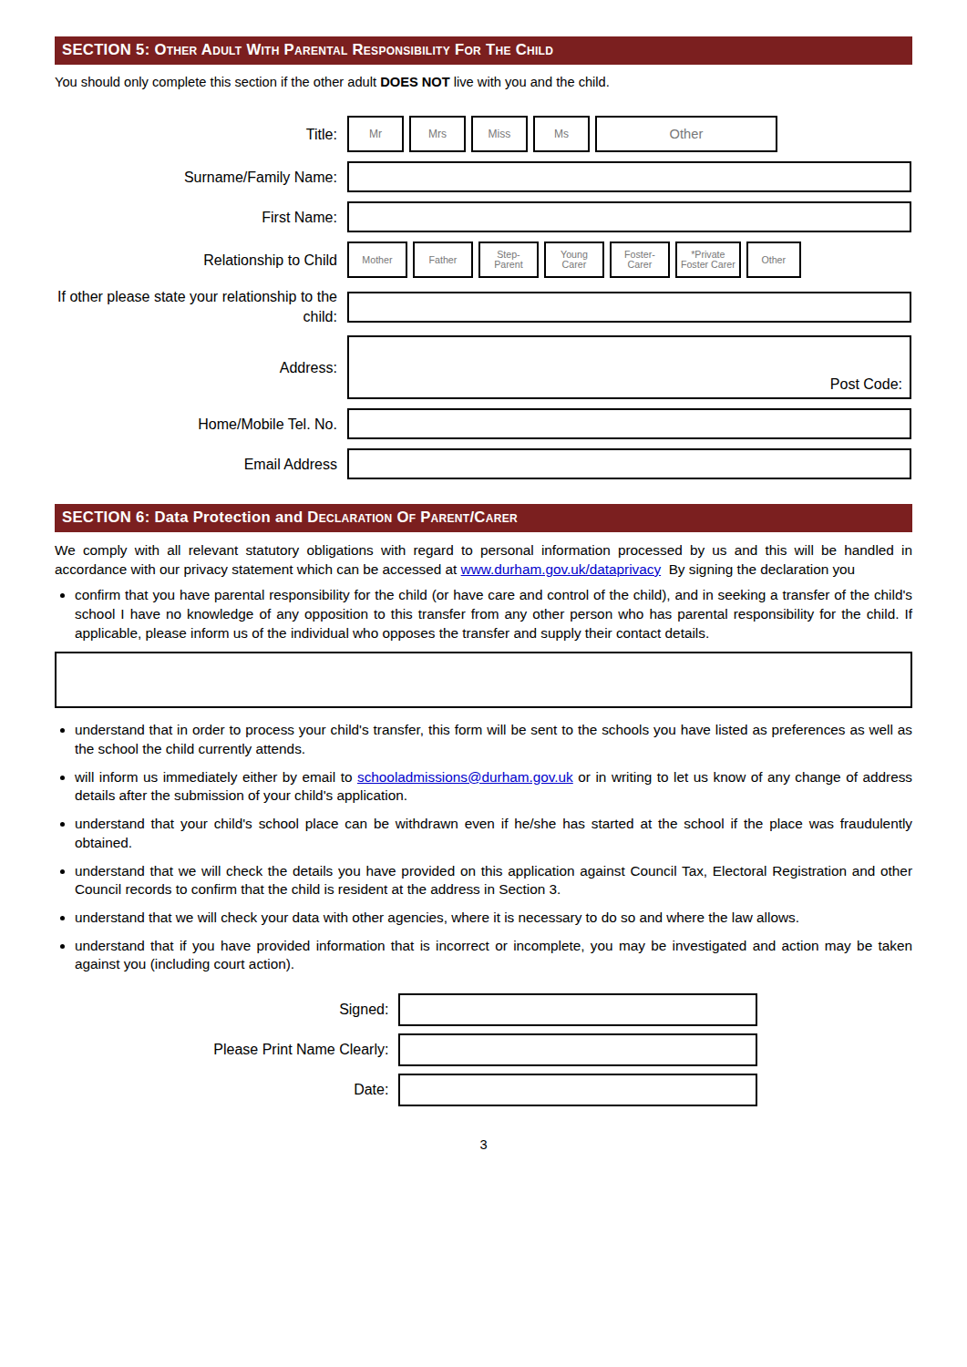SECTION 5: Other Adult With Parental Responsibility For The Child
You should only complete this section if the other adult DOES NOT live with you and the child.
| Title: | Mr Mrs Miss Ms Other |
| Surname/Family Name: | |
| First Name: | |
| Relationship to Child | Mother Father Step- Parent Young Carer Foster- Carer *Private Foster Carer Other |
| If other please state your relationship to the child: | |
| Address: | Post Code: |
| Home/Mobile Tel. No. | |
| Email Address | |
SECTION 6: Data Protection and Declaration Of Parent/Carer
We comply with all relevant statutory obligations with regard to personal information processed by us and this will be handled in accordance with our privacy statement which can be accessed at www.durham.gov.uk/dataprivacy By signing the declaration you
confirm that you have parental responsibility for the child (or have care and control of the child), and in seeking a transfer of the child's school I have no knowledge of any opposition to this transfer from any other person who has parental responsibility for the child. If applicable, please inform us of the individual who opposes the transfer and supply their contact details.
understand that in order to process your child's transfer, this form will be sent to the schools you have listed as preferences as well as the school the child currently attends.
will inform us immediately either by email to schooladmissions@durham.gov.uk or in writing to let us know of any change of address details after the submission of your child's application.
understand that your child's school place can be withdrawn even if he/she has started at the school if the place was fraudulently obtained.
understand that we will check the details you have provided on this application against Council Tax, Electoral Registration and other Council records to confirm that the child is resident at the address in Section 3.
understand that we will check your data with other agencies, where it is necessary to do so and where the law allows.
understand that if you have provided information that is incorrect or incomplete, you may be investigated and action may be taken against you (including court action).
| Signed: | |
| Please Print Name Clearly: | |
| Date: | |
3